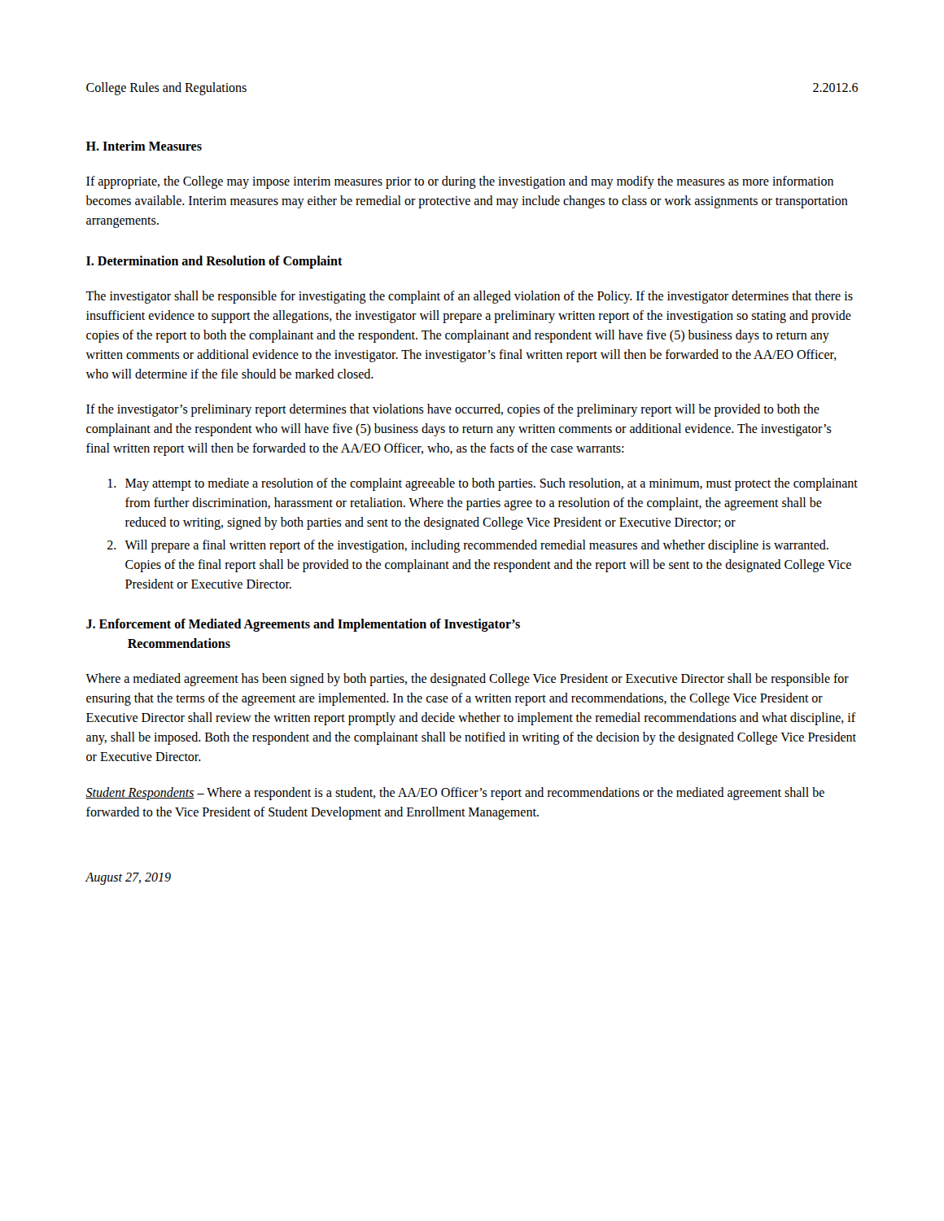College Rules and Regulations 2.2012.6
H. Interim Measures
If appropriate, the College may impose interim measures prior to or during the investigation and may modify the measures as more information becomes available. Interim measures may either be remedial or protective and may include changes to class or work assignments or transportation arrangements.
I. Determination and Resolution of Complaint
The investigator shall be responsible for investigating the complaint of an alleged violation of the Policy. If the investigator determines that there is insufficient evidence to support the allegations, the investigator will prepare a preliminary written report of the investigation so stating and provide copies of the report to both the complainant and the respondent. The complainant and respondent will have five (5) business days to return any written comments or additional evidence to the investigator. The investigator’s final written report will then be forwarded to the AA/EO Officer, who will determine if the file should be marked closed.
If the investigator’s preliminary report determines that violations have occurred, copies of the preliminary report will be provided to both the complainant and the respondent who will have five (5) business days to return any written comments or additional evidence. The investigator’s final written report will then be forwarded to the AA/EO Officer, who, as the facts of the case warrants:
May attempt to mediate a resolution of the complaint agreeable to both parties. Such resolution, at a minimum, must protect the complainant from further discrimination, harassment or retaliation. Where the parties agree to a resolution of the complaint, the agreement shall be reduced to writing, signed by both parties and sent to the designated College Vice President or Executive Director; or
Will prepare a final written report of the investigation, including recommended remedial measures and whether discipline is warranted. Copies of the final report shall be provided to the complainant and the respondent and the report will be sent to the designated College Vice President or Executive Director.
J. Enforcement of Mediated Agreements and Implementation of Investigator’s
Recommendations
Where a mediated agreement has been signed by both parties, the designated College Vice President or Executive Director shall be responsible for ensuring that the terms of the agreement are implemented. In the case of a written report and recommendations, the College Vice President or Executive Director shall review the written report promptly and decide whether to implement the remedial recommendations and what discipline, if any, shall be imposed. Both the respondent and the complainant shall be notified in writing of the decision by the designated College Vice President or Executive Director.
Student Respondents – Where a respondent is a student, the AA/EO Officer’s report and recommendations or the mediated agreement shall be forwarded to the Vice President of Student Development and Enrollment Management.
August 27, 2019